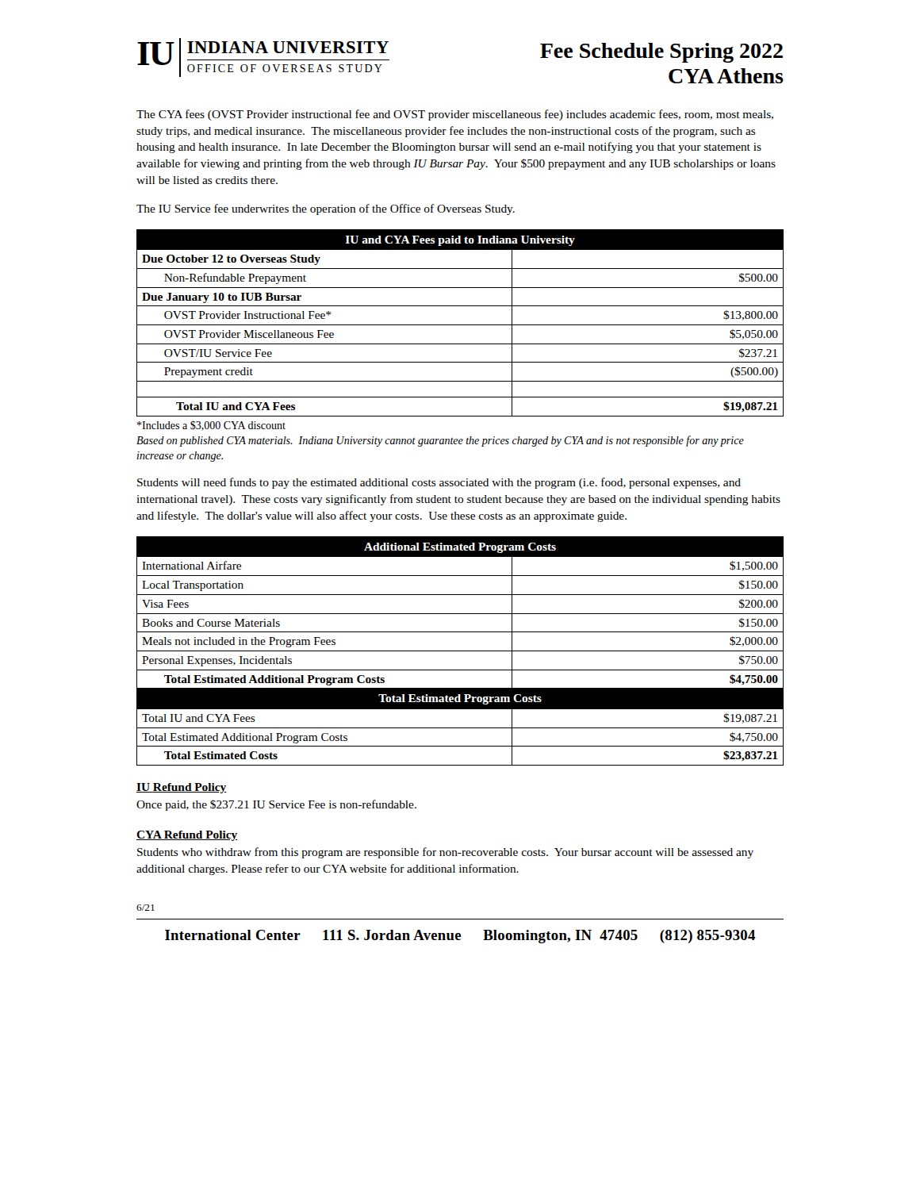IU
INDIANA UNIVERSITY
OFFICE OF OVERSEAS STUDY
Fee Schedule Spring 2022
CYA Athens
The CYA fees (OVST Provider instructional fee and OVST provider miscellaneous fee) includes academic fees, room, most meals, study trips, and medical insurance. The miscellaneous provider fee includes the non-instructional costs of the program, such as housing and health insurance. In late December the Bloomington bursar will send an e-mail notifying you that your statement is available for viewing and printing from the web through IU Bursar Pay. Your $500 prepayment and any IUB scholarships or loans will be listed as credits there.
The IU Service fee underwrites the operation of the Office of Overseas Study.
| IU and CYA Fees paid to Indiana University |
| --- |
| Due October 12 to Overseas Study | |
| Non-Refundable Prepayment | $500.00 |
| Due January 10 to IUB Bursar | |
| OVST Provider Instructional Fee* | $13,800.00 |
| OVST Provider Miscellaneous Fee | $5,050.00 |
| OVST/IU Service Fee | $237.21 |
| Prepayment credit | ($500.00) |
| Total IU and CYA Fees | $19,087.21 |
*Includes a $3,000 CYA discount
Based on published CYA materials. Indiana University cannot guarantee the prices charged by CYA and is not responsible for any price increase or change.
Students will need funds to pay the estimated additional costs associated with the program (i.e. food, personal expenses, and international travel). These costs vary significantly from student to student because they are based on the individual spending habits and lifestyle. The dollar's value will also affect your costs. Use these costs as an approximate guide.
| Additional Estimated Program Costs |
| --- |
| International Airfare | $1,500.00 |
| Local Transportation | $150.00 |
| Visa Fees | $200.00 |
| Books and Course Materials | $150.00 |
| Meals not included in the Program Fees | $2,000.00 |
| Personal Expenses, Incidentals | $750.00 |
| Total Estimated Additional Program Costs | $4,750.00 |
| Total Estimated Program Costs |
| Total IU and CYA Fees | $19,087.21 |
| Total Estimated Additional Program Costs | $4,750.00 |
| Total Estimated Costs | $23,837.21 |
IU Refund Policy
Once paid, the $237.21 IU Service Fee is non-refundable.
CYA Refund Policy
Students who withdraw from this program are responsible for non-recoverable costs. Your bursar account will be assessed any additional charges. Please refer to our CYA website for additional information.
6/21
International Center 111 S. Jordan Avenue Bloomington, IN 47405 (812) 855-9304